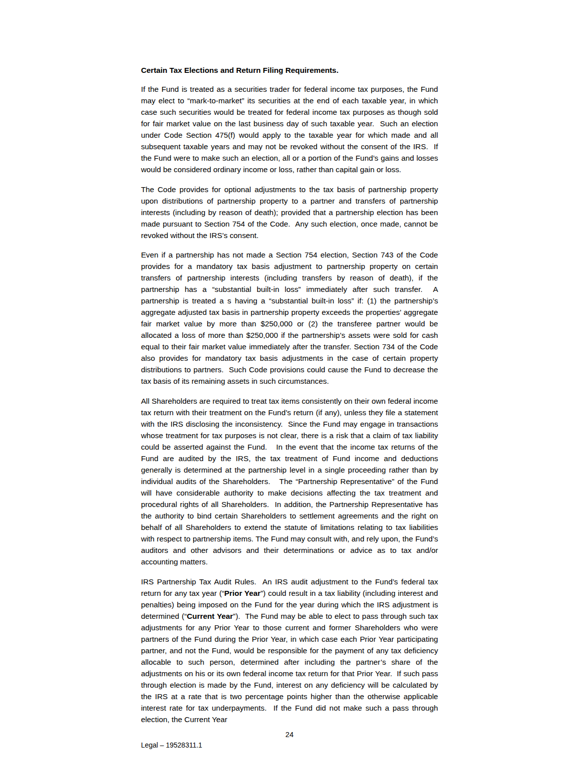Certain Tax Elections and Return Filing Requirements.
If the Fund is treated as a securities trader for federal income tax purposes, the Fund may elect to “mark-to-market” its securities at the end of each taxable year, in which case such securities would be treated for federal income tax purposes as though sold for fair market value on the last business day of such taxable year. Such an election under Code Section 475(f) would apply to the taxable year for which made and all subsequent taxable years and may not be revoked without the consent of the IRS. If the Fund were to make such an election, all or a portion of the Fund’s gains and losses would be considered ordinary income or loss, rather than capital gain or loss.
The Code provides for optional adjustments to the tax basis of partnership property upon distributions of partnership property to a partner and transfers of partnership interests (including by reason of death); provided that a partnership election has been made pursuant to Section 754 of the Code. Any such election, once made, cannot be revoked without the IRS’s consent.
Even if a partnership has not made a Section 754 election, Section 743 of the Code provides for a mandatory tax basis adjustment to partnership property on certain transfers of partnership interests (including transfers by reason of death), if the partnership has a “substantial built-in loss” immediately after such transfer. A partnership is treated a s having a “substantial built-in loss” if: (1) the partnership’s aggregate adjusted tax basis in partnership property exceeds the properties’ aggregate fair market value by more than $250,000 or (2) the transferee partner would be allocated a loss of more than $250,000 if the partnership’s assets were sold for cash equal to their fair market value immediately after the transfer. Section 734 of the Code also provides for mandatory tax basis adjustments in the case of certain property distributions to partners. Such Code provisions could cause the Fund to decrease the tax basis of its remaining assets in such circumstances.
All Shareholders are required to treat tax items consistently on their own federal income tax return with their treatment on the Fund’s return (if any), unless they file a statement with the IRS disclosing the inconsistency. Since the Fund may engage in transactions whose treatment for tax purposes is not clear, there is a risk that a claim of tax liability could be asserted against the Fund. In the event that the income tax returns of the Fund are audited by the IRS, the tax treatment of Fund income and deductions generally is determined at the partnership level in a single proceeding rather than by individual audits of the Shareholders. The “Partnership Representative” of the Fund will have considerable authority to make decisions affecting the tax treatment and procedural rights of all Shareholders. In addition, the Partnership Representative has the authority to bind certain Shareholders to settlement agreements and the right on behalf of all Shareholders to extend the statute of limitations relating to tax liabilities with respect to partnership items. The Fund may consult with, and rely upon, the Fund’s auditors and other advisors and their determinations or advice as to tax and/or accounting matters.
IRS Partnership Tax Audit Rules. An IRS audit adjustment to the Fund’s federal tax return for any tax year (“Prior Year”) could result in a tax liability (including interest and penalties) being imposed on the Fund for the year during which the IRS adjustment is determined (“Current Year”). The Fund may be able to elect to pass through such tax adjustments for any Prior Year to those current and former Shareholders who were partners of the Fund during the Prior Year, in which case each Prior Year participating partner, and not the Fund, would be responsible for the payment of any tax deficiency allocable to such person, determined after including the partner’s share of the adjustments on his or its own federal income tax return for that Prior Year. If such pass through election is made by the Fund, interest on any deficiency will be calculated by the IRS at a rate that is two percentage points higher than the otherwise applicable interest rate for tax underpayments. If the Fund did not make such a pass through election, the Current Year
24
Legal – 19528311.1